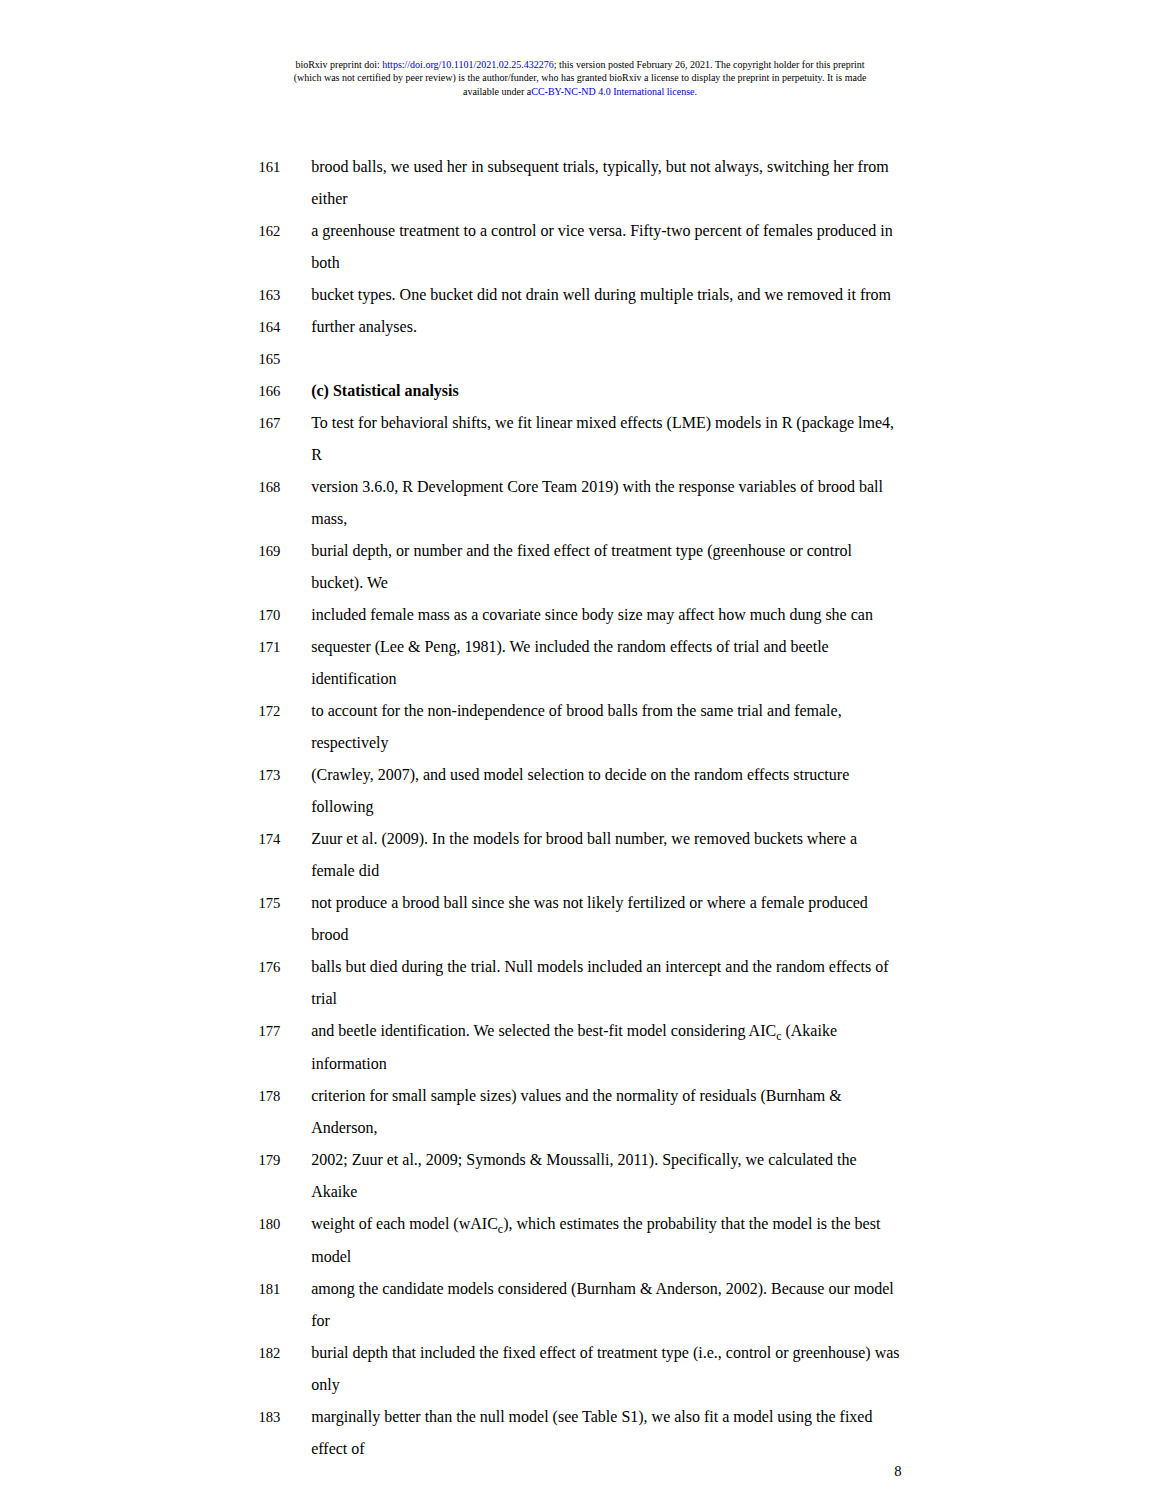bioRxiv preprint doi: https://doi.org/10.1101/2021.02.25.432276; this version posted February 26, 2021. The copyright holder for this preprint
(which was not certified by peer review) is the author/funder, who has granted bioRxiv a license to display the preprint in perpetuity. It is made
available under aCC-BY-NC-ND 4.0 International license.
161
brood balls, we used her in subsequent trials, typically, but not always, switching her from either
162
a greenhouse treatment to a control or vice versa. Fifty-two percent of females produced in both
163
bucket types. One bucket did not drain well during multiple trials, and we removed it from
164
further analyses.
165
166
(c) Statistical analysis
167
To test for behavioral shifts, we fit linear mixed effects (LME) models in R (package lme4, R
168
version 3.6.0, R Development Core Team 2019) with the response variables of brood ball mass,
169
burial depth, or number and the fixed effect of treatment type (greenhouse or control bucket). We
170
included female mass as a covariate since body size may affect how much dung she can
171
sequester (Lee & Peng, 1981). We included the random effects of trial and beetle identification
172
to account for the non-independence of brood balls from the same trial and female, respectively
173
(Crawley, 2007), and used model selection to decide on the random effects structure following
174
Zuur et al. (2009). In the models for brood ball number, we removed buckets where a female did
175
not produce a brood ball since she was not likely fertilized or where a female produced brood
176
balls but died during the trial. Null models included an intercept and the random effects of trial
177
and beetle identification. We selected the best-fit model considering AICc (Akaike information
178
criterion for small sample sizes) values and the normality of residuals (Burnham & Anderson,
179
2002; Zuur et al., 2009; Symonds & Moussalli, 2011). Specifically, we calculated the Akaike
180
weight of each model (wAICc), which estimates the probability that the model is the best model
181
among the candidate models considered (Burnham & Anderson, 2002). Because our model for
182
burial depth that included the fixed effect of treatment type (i.e., control or greenhouse) was only
183
marginally better than the null model (see Table S1), we also fit a model using the fixed effect of
8